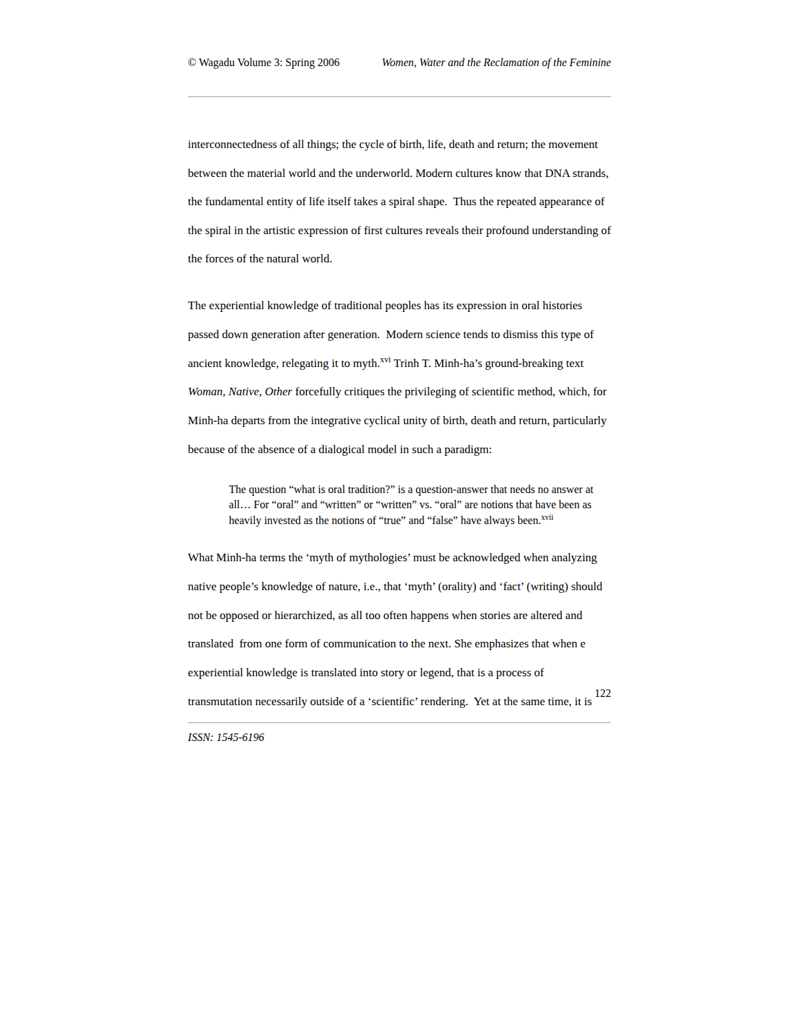© Wagadu Volume 3: Spring 2006
Women, Water and the Reclamation of the Feminine
interconnectedness of all things; the cycle of birth, life, death and return; the movement between the material world and the underworld. Modern cultures know that DNA strands, the fundamental entity of life itself takes a spiral shape. Thus the repeated appearance of the spiral in the artistic expression of first cultures reveals their profound understanding of the forces of the natural world.
The experiential knowledge of traditional peoples has its expression in oral histories passed down generation after generation. Modern science tends to dismiss this type of ancient knowledge, relegating it to myth.xvi Trinh T. Minh-ha’s ground-breaking text Woman, Native, Other forcefully critiques the privileging of scientific method, which, for Minh-ha departs from the integrative cyclical unity of birth, death and return, particularly because of the absence of a dialogical model in such a paradigm:
The question “what is oral tradition?” is a question-answer that needs no answer at all… For “oral” and “written” or “written” vs. “oral” are notions that have been as heavily invested as the notions of “true” and “false” have always been.xvii
What Minh-ha terms the ‘myth of mythologies’ must be acknowledged when analyzing native people’s knowledge of nature, i.e., that ‘myth’ (orality) and ‘fact’ (writing) should not be opposed or hierarchized, as all too often happens when stories are altered and translated from one form of communication to the next. She emphasizes that when e experiential knowledge is translated into story or legend, that is a process of transmutation necessarily outside of a ‘scientific’ rendering. Yet at the same time, it is
122
ISSN: 1545-6196